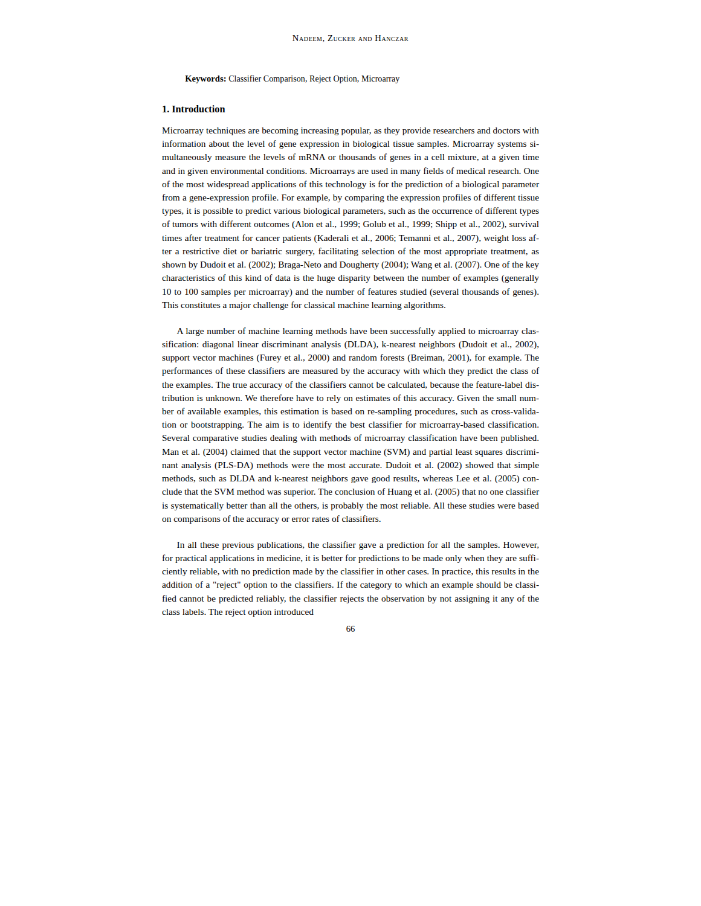Nadeem, Zucker and Hanczar
Keywords: Classifier Comparison, Reject Option, Microarray
1. Introduction
Microarray techniques are becoming increasing popular, as they provide researchers and doctors with information about the level of gene expression in biological tissue samples. Microarray systems simultaneously measure the levels of mRNA or thousands of genes in a cell mixture, at a given time and in given environmental conditions. Microarrays are used in many fields of medical research. One of the most widespread applications of this technology is for the prediction of a biological parameter from a gene-expression profile. For example, by comparing the expression profiles of different tissue types, it is possible to predict various biological parameters, such as the occurrence of different types of tumors with different outcomes (Alon et al., 1999; Golub et al., 1999; Shipp et al., 2002), survival times after treatment for cancer patients (Kaderali et al., 2006; Temanni et al., 2007), weight loss after a restrictive diet or bariatric surgery, facilitating selection of the most appropriate treatment, as shown by Dudoit et al. (2002); Braga-Neto and Dougherty (2004); Wang et al. (2007). One of the key characteristics of this kind of data is the huge disparity between the number of examples (generally 10 to 100 samples per microarray) and the number of features studied (several thousands of genes). This constitutes a major challenge for classical machine learning algorithms.
A large number of machine learning methods have been successfully applied to microarray classification: diagonal linear discriminant analysis (DLDA), k-nearest neighbors (Dudoit et al., 2002), support vector machines (Furey et al., 2000) and random forests (Breiman, 2001), for example. The performances of these classifiers are measured by the accuracy with which they predict the class of the examples. The true accuracy of the classifiers cannot be calculated, because the feature-label distribution is unknown. We therefore have to rely on estimates of this accuracy. Given the small number of available examples, this estimation is based on re-sampling procedures, such as cross-validation or bootstrapping. The aim is to identify the best classifier for microarray-based classification. Several comparative studies dealing with methods of microarray classification have been published. Man et al. (2004) claimed that the support vector machine (SVM) and partial least squares discriminant analysis (PLS-DA) methods were the most accurate. Dudoit et al. (2002) showed that simple methods, such as DLDA and k-nearest neighbors gave good results, whereas Lee et al. (2005) conclude that the SVM method was superior. The conclusion of Huang et al. (2005) that no one classifier is systematically better than all the others, is probably the most reliable. All these studies were based on comparisons of the accuracy or error rates of classifiers.
In all these previous publications, the classifier gave a prediction for all the samples. However, for practical applications in medicine, it is better for predictions to be made only when they are sufficiently reliable, with no prediction made by the classifier in other cases. In practice, this results in the addition of a "reject" option to the classifiers. If the category to which an example should be classified cannot be predicted reliably, the classifier rejects the observation by not assigning it any of the class labels. The reject option introduced
66